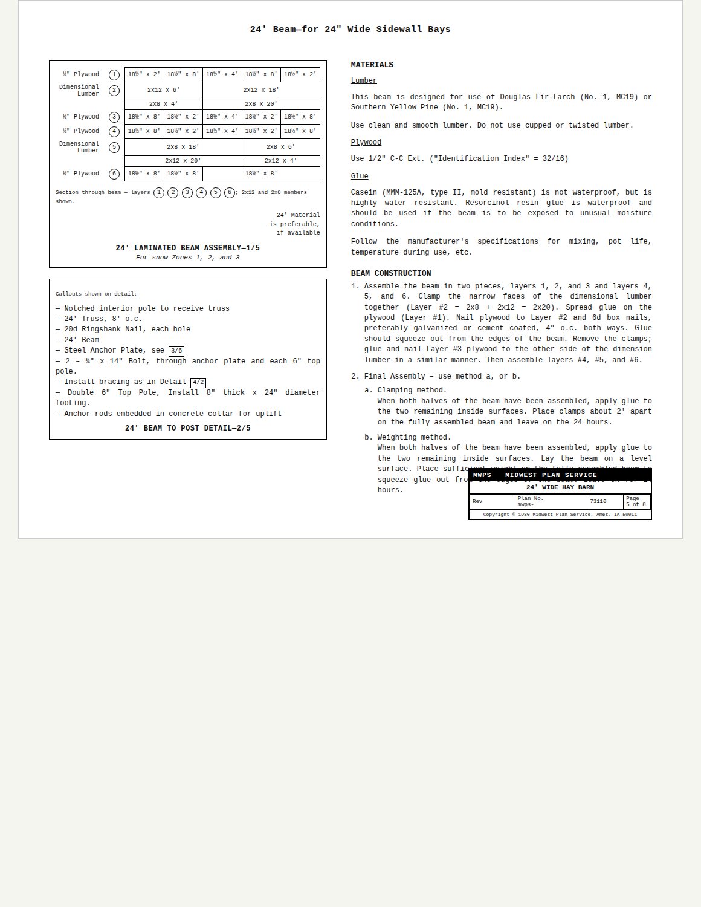24' Beam—for 24" Wide Sidewall Bays
| ½" Plywood | 1 | 18½" x 2' | 18½" x 8' | 18½" x 4' | 18½" x 8' | 18½" x 2' |
| Dimensional Lumber | 2 | 2x12 x 6' | 2x12 x 18' |
| | | 2x8 x 4' | 2x8 x 20' |
| ½" Plywood | 3 | 18½" x 8' | 18½" x 2' | 18½" x 4' | 18½" x 2' | 18½" x 8' |
| ½" Plywood | 4 | 18½" x 8' | 18½" x 2' | 18½" x 4' | 18½" x 2' | 18½" x 8' |
| Dimensional Lumber | 5 | 2x8 x 18' | 2x8 x 6' |
| | | 2x12 x 20' | 2x12 x 4' |
| ½" Plywood | 6 | 18½" x 8' | 18½" x 8' | 18½" x 8' |
Section through beam — layers 1 2 3 4 5 6; 2x12 and 2x8 members shown.
24' Material
is preferable,
if available
24' LAMINATED BEAM ASSEMBLY—1/5
For snow Zones 1, 2, and 3
Callouts shown on detail:
Notched interior pole to receive truss
24' Truss, 8' o.c.
20d Ringshank Nail, each hole
24' Beam
Steel Anchor Plate, see 3/6
2 – ¾" x 14" Bolt, through anchor plate and each 6" top pole.
Install bracing as in Detail 4/2
Double 6" Top Pole, Install 8" thick x 24" diameter footing.
Anchor rods embedded in concrete collar for uplift
24' BEAM TO POST DETAIL—2/5
MATERIALS
Lumber
This beam is designed for use of Douglas Fir-Larch (No. 1, MC19) or Southern Yellow Pine (No. 1, MC19).
Use clean and smooth lumber. Do not use cupped or twisted lumber.
Plywood
Use 1/2" C-C Ext. ("Identification Index" = 32/16)
Glue
Casein (MMM-125A, type II, mold resistant) is not waterproof, but is highly water resistant. Resorcinol resin glue is waterproof and should be used if the beam is to be exposed to unusual moisture conditions.
Follow the manufacturer's specifications for mixing, pot life, temperature during use, etc.
BEAM CONSTRUCTION
Assemble the beam in two pieces, layers 1, 2, and 3 and layers 4, 5, and 6. Clamp the narrow faces of the dimensional lumber together (Layer #2 = 2x8 + 2x12 = 2x20). Spread glue on the plywood (Layer #1). Nail plywood to Layer #2 and 6d box nails, preferably galvanized or cement coated, 4" o.c. both ways. Glue should squeeze out from the edges of the beam. Remove the clamps; glue and nail Layer #3 plywood to the other side of the dimension lumber in a similar manner. Then assemble layers #4, #5, and #6.
Final Assembly – use method a, or b.
Clamping method.
When both halves of the beam have been assembled, apply glue to the two remaining inside surfaces. Place clamps about 2' apart on the fully assembled beam and leave on the 24 hours.
Weighting method.
When both halves of the beam have been assembled, apply glue to the two remaining inside surfaces. Lay the beam on a level surface. Place sufficient weight on the fully assembled beam to squeeze glue out from the edges of the beam. Leave on for 24 hours.
MWPS MIDWEST PLAN SERVICE
24' WIDE HAY BARN
| Rev | Plan No. mwps- | 73110 | Page 5 of 8 |
Copyright © 1980 Midwest Plan Service, Ames, IA 50011